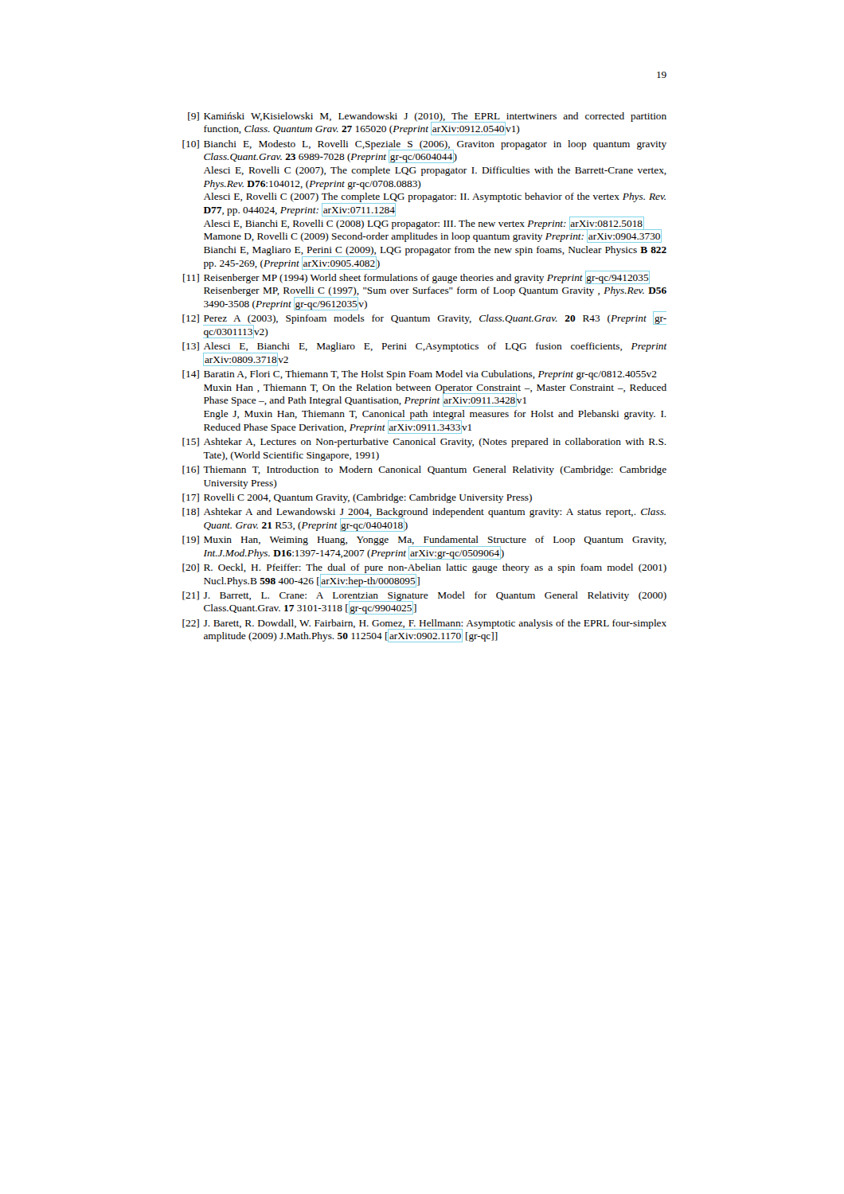19
[9] Kamiński W,Kisielowski M, Lewandowski J (2010), The EPRL intertwiners and corrected partition function, Class. Quantum Grav. 27 165020 (Preprint arXiv:0912.0540v1)
[10] Bianchi E, Modesto L, Rovelli C,Speziale S (2006), Graviton propagator in loop quantum gravity Class.Quant.Grav. 23 6989-7028 (Preprint gr-qc/0604044) Alesci E, Rovelli C (2007), The complete LQG propagator I. Difficulties with the Barrett-Crane vertex, Phys.Rev. D76:104012, (Preprint gr-qc/0708.0883) Alesci E, Rovelli C (2007) The complete LQG propagator: II. Asymptotic behavior of the vertex Phys. Rev. D77, pp. 044024, Preprint: arXiv:0711.1284 Alesci E, Bianchi E, Rovelli C (2008) LQG propagator: III. The new vertex Preprint: arXiv:0812.5018 Mamone D, Rovelli C (2009) Second-order amplitudes in loop quantum gravity Preprint: arXiv:0904.3730 Bianchi E, Magliaro E, Perini C (2009), LQG propagator from the new spin foams, Nuclear Physics B 822 pp. 245-269, (Preprint arXiv:0905.4082)
[11] Reisenberger MP (1994) World sheet formulations of gauge theories and gravity Preprint gr-qc/9412035 Reisenberger MP, Rovelli C (1997), "Sum over Surfaces" form of Loop Quantum Gravity , Phys.Rev. D56 3490-3508 (Preprint gr-qc/9612035v)
[12] Perez A (2003), Spinfoam models for Quantum Gravity, Class.Quant.Grav. 20 R43 (Preprint gr-qc/0301113v2)
[13] Alesci E, Bianchi E, Magliaro E, Perini C,Asymptotics of LQG fusion coefficients, Preprint arXiv:0809.3718v2
[14] Baratin A, Flori C, Thiemann T, The Holst Spin Foam Model via Cubulations, Preprint gr-qc/0812.4055v2 Muxin Han , Thiemann T, On the Relation between Operator Constraint –, Master Constraint –, Reduced Phase Space –, and Path Integral Quantisation, Preprint arXiv:0911.3428v1 Engle J, Muxin Han, Thiemann T, Canonical path integral measures for Holst and Plebanski gravity. I. Reduced Phase Space Derivation, Preprint arXiv:0911.3433v1
[15] Ashtekar A, Lectures on Non-perturbative Canonical Gravity, (Notes prepared in collaboration with R.S. Tate), (World Scientific Singapore, 1991)
[16] Thiemann T, Introduction to Modern Canonical Quantum General Relativity (Cambridge: Cambridge University Press)
[17] Rovelli C 2004, Quantum Gravity, (Cambridge: Cambridge University Press)
[18] Ashtekar A and Lewandowski J 2004, Background independent quantum gravity: A status report,. Class. Quant. Grav. 21 R53, (Preprint gr-qc/0404018)
[19] Muxin Han, Weiming Huang, Yongge Ma, Fundamental Structure of Loop Quantum Gravity, Int.J.Mod.Phys. D16:1397-1474,2007 (Preprint arXiv:gr-qc/0509064)
[20] R. Oeckl, H. Pfeiffer: The dual of pure non-Abelian lattic gauge theory as a spin foam model (2001) Nucl.Phys.B 598 400-426 [arXiv:hep-th/0008095]
[21] J. Barrett, L. Crane: A Lorentzian Signature Model for Quantum General Relativity (2000) Class.Quant.Grav. 17 3101-3118 [gr-qc/9904025]
[22] J. Barett, R. Dowdall, W. Fairbairn, H. Gomez, F. Hellmann: Asymptotic analysis of the EPRL four-simplex amplitude (2009) J.Math.Phys. 50 112504 [arXiv:0902.1170 [gr-qc]]